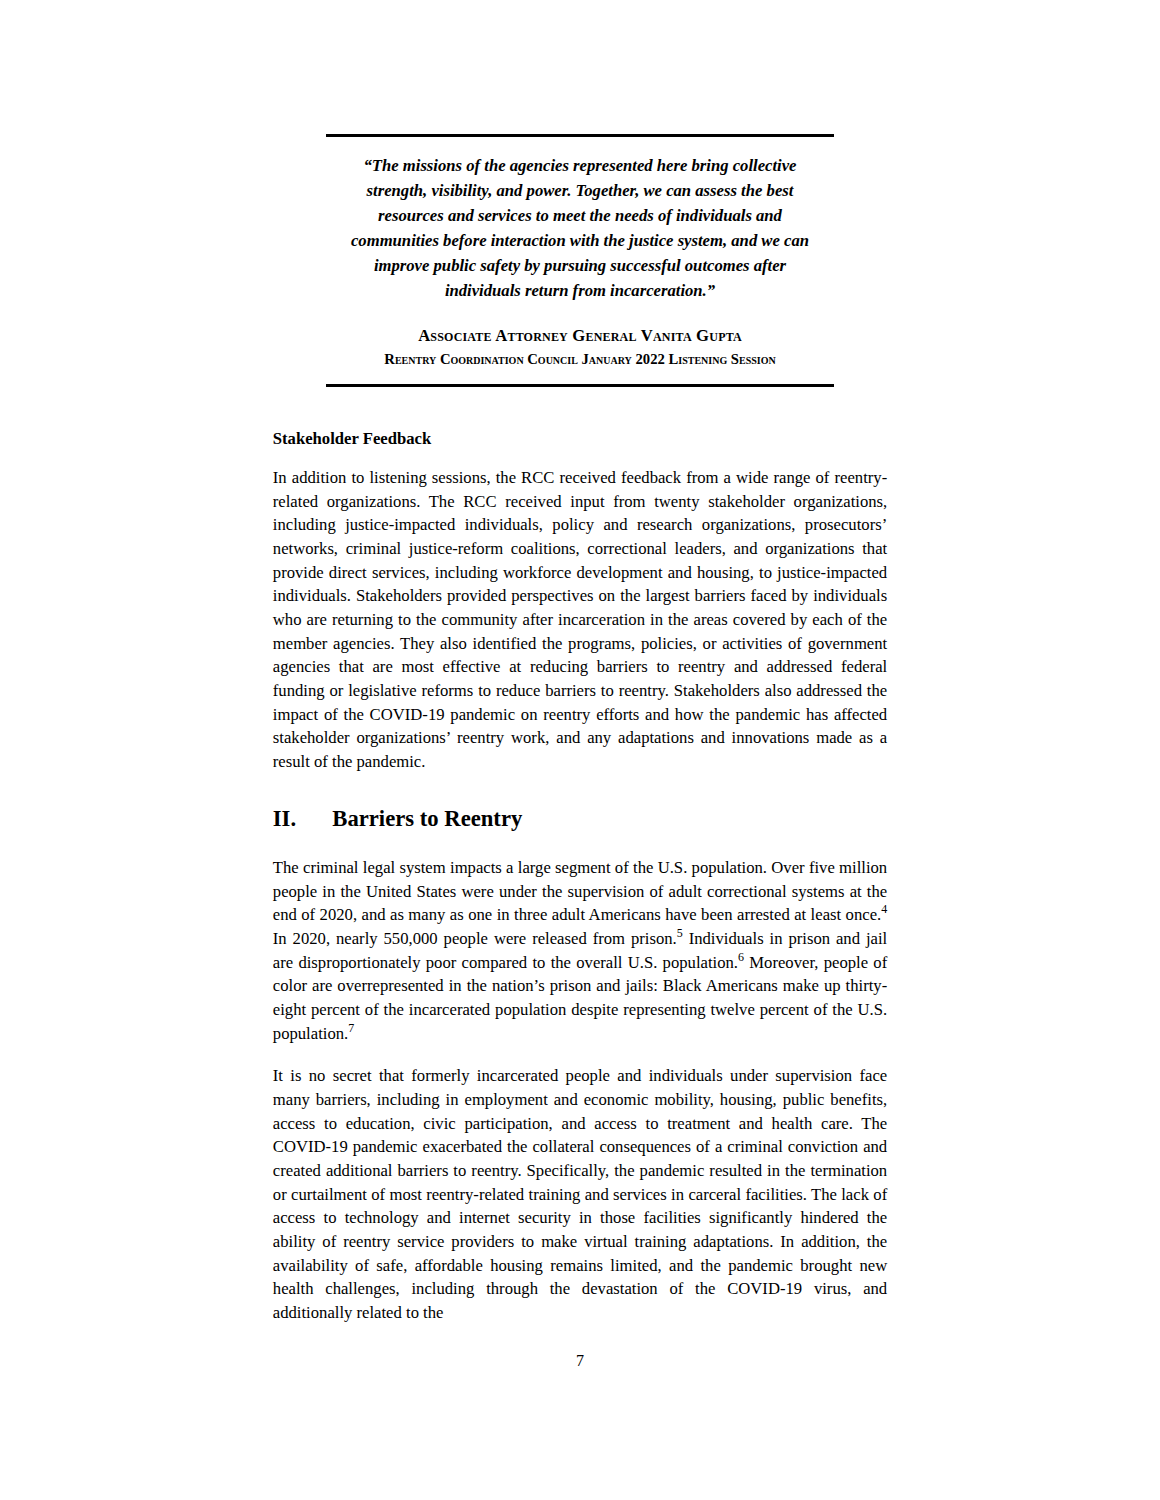“The missions of the agencies represented here bring collective strength, visibility, and power. Together, we can assess the best resources and services to meet the needs of individuals and communities before interaction with the justice system, and we can improve public safety by pursuing successful outcomes after individuals return from incarceration.”
Associate Attorney General Vanita Gupta
Reentry Coordination Council January 2022 Listening Session
Stakeholder Feedback
In addition to listening sessions, the RCC received feedback from a wide range of reentry-related organizations. The RCC received input from twenty stakeholder organizations, including justice-impacted individuals, policy and research organizations, prosecutors’ networks, criminal justice-reform coalitions, correctional leaders, and organizations that provide direct services, including workforce development and housing, to justice-impacted individuals. Stakeholders provided perspectives on the largest barriers faced by individuals who are returning to the community after incarceration in the areas covered by each of the member agencies. They also identified the programs, policies, or activities of government agencies that are most effective at reducing barriers to reentry and addressed federal funding or legislative reforms to reduce barriers to reentry. Stakeholders also addressed the impact of the COVID-19 pandemic on reentry efforts and how the pandemic has affected stakeholder organizations’ reentry work, and any adaptations and innovations made as a result of the pandemic.
II. Barriers to Reentry
The criminal legal system impacts a large segment of the U.S. population. Over five million people in the United States were under the supervision of adult correctional systems at the end of 2020, and as many as one in three adult Americans have been arrested at least once.4 In 2020, nearly 550,000 people were released from prison.5 Individuals in prison and jail are disproportionately poor compared to the overall U.S. population.6 Moreover, people of color are overrepresented in the nation’s prison and jails: Black Americans make up thirty-eight percent of the incarcerated population despite representing twelve percent of the U.S. population.7
It is no secret that formerly incarcerated people and individuals under supervision face many barriers, including in employment and economic mobility, housing, public benefits, access to education, civic participation, and access to treatment and health care. The COVID-19 pandemic exacerbated the collateral consequences of a criminal conviction and created additional barriers to reentry. Specifically, the pandemic resulted in the termination or curtailment of most reentry-related training and services in carceral facilities. The lack of access to technology and internet security in those facilities significantly hindered the ability of reentry service providers to make virtual training adaptations. In addition, the availability of safe, affordable housing remains limited, and the pandemic brought new health challenges, including through the devastation of the COVID-19 virus, and additionally related to the
7